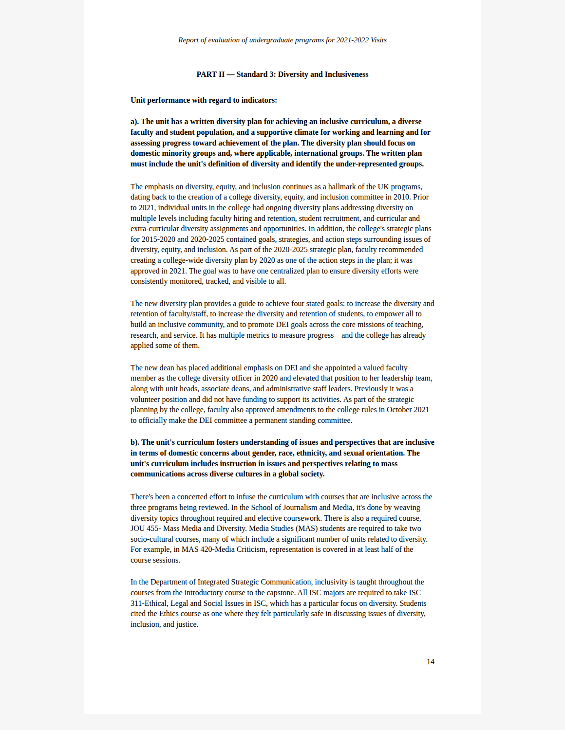Report of evaluation of undergraduate programs for 2021-2022 Visits
PART II — Standard 3: Diversity and Inclusiveness
Unit performance with regard to indicators:
a). The unit has a written diversity plan for achieving an inclusive curriculum, a diverse faculty and student population, and a supportive climate for working and learning and for assessing progress toward achievement of the plan. The diversity plan should focus on domestic minority groups and, where applicable, international groups. The written plan must include the unit's definition of diversity and identify the under-represented groups.
The emphasis on diversity, equity, and inclusion continues as a hallmark of the UK programs, dating back to the creation of a college diversity, equity, and inclusion committee in 2010. Prior to 2021, individual units in the college had ongoing diversity plans addressing diversity on multiple levels including faculty hiring and retention, student recruitment, and curricular and extra-curricular diversity assignments and opportunities. In addition, the college's strategic plans for 2015-2020 and 2020-2025 contained goals, strategies, and action steps surrounding issues of diversity, equity, and inclusion. As part of the 2020-2025 strategic plan, faculty recommended creating a college-wide diversity plan by 2020 as one of the action steps in the plan; it was approved in 2021. The goal was to have one centralized plan to ensure diversity efforts were consistently monitored, tracked, and visible to all.
The new diversity plan provides a guide to achieve four stated goals: to increase the diversity and retention of faculty/staff, to increase the diversity and retention of students, to empower all to build an inclusive community, and to promote DEI goals across the core missions of teaching, research, and service. It has multiple metrics to measure progress – and the college has already applied some of them.
The new dean has placed additional emphasis on DEI and she appointed a valued faculty member as the college diversity officer in 2020 and elevated that position to her leadership team, along with unit heads, associate deans, and administrative staff leaders. Previously it was a volunteer position and did not have funding to support its activities. As part of the strategic planning by the college, faculty also approved amendments to the college rules in October 2021 to officially make the DEI committee a permanent standing committee.
b). The unit's curriculum fosters understanding of issues and perspectives that are inclusive in terms of domestic concerns about gender, race, ethnicity, and sexual orientation. The unit's curriculum includes instruction in issues and perspectives relating to mass communications across diverse cultures in a global society.
There's been a concerted effort to infuse the curriculum with courses that are inclusive across the three programs being reviewed. In the School of Journalism and Media, it's done by weaving diversity topics throughout required and elective coursework. There is also a required course, JOU 455- Mass Media and Diversity. Media Studies (MAS) students are required to take two socio-cultural courses, many of which include a significant number of units related to diversity. For example, in MAS 420-Media Criticism, representation is covered in at least half of the course sessions.
In the Department of Integrated Strategic Communication, inclusivity is taught throughout the courses from the introductory course to the capstone. All ISC majors are required to take ISC 311-Ethical, Legal and Social Issues in ISC, which has a particular focus on diversity. Students cited the Ethics course as one where they felt particularly safe in discussing issues of diversity, inclusion, and justice.
14